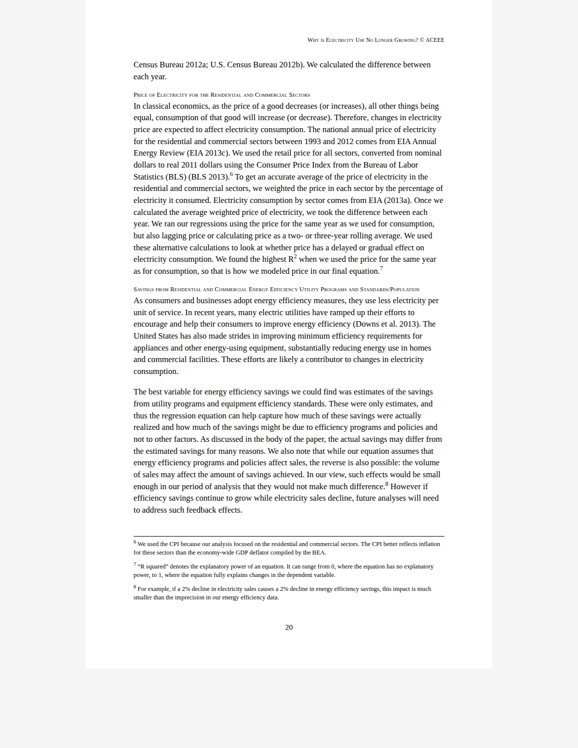Why is Electricity Use No Longer Growing? © ACEEE
Census Bureau 2012a; U.S. Census Bureau 2012b). We calculated the difference between each year.
Price of Electricity for the Residential and Commercial Sectors
In classical economics, as the price of a good decreases (or increases), all other things being equal, consumption of that good will increase (or decrease). Therefore, changes in electricity price are expected to affect electricity consumption. The national annual price of electricity for the residential and commercial sectors between 1993 and 2012 comes from EIA Annual Energy Review (EIA 2013c). We used the retail price for all sectors, converted from nominal dollars to real 2011 dollars using the Consumer Price Index from the Bureau of Labor Statistics (BLS) (BLS 2013).6 To get an accurate average of the price of electricity in the residential and commercial sectors, we weighted the price in each sector by the percentage of electricity it consumed. Electricity consumption by sector comes from EIA (2013a). Once we calculated the average weighted price of electricity, we took the difference between each year. We ran our regressions using the price for the same year as we used for consumption, but also lagging price or calculating price as a two- or three-year rolling average. We used these alternative calculations to look at whether price has a delayed or gradual effect on electricity consumption. We found the highest R2 when we used the price for the same year as for consumption, so that is how we modeled price in our final equation.7
Savings from Residential and Commercial Energy Efficiency Utility Programs and Standards/Population
As consumers and businesses adopt energy efficiency measures, they use less electricity per unit of service. In recent years, many electric utilities have ramped up their efforts to encourage and help their consumers to improve energy efficiency (Downs et al. 2013). The United States has also made strides in improving minimum efficiency requirements for appliances and other energy-using equipment, substantially reducing energy use in homes and commercial facilities. These efforts are likely a contributor to changes in electricity consumption.
The best variable for energy efficiency savings we could find was estimates of the savings from utility programs and equipment efficiency standards. These were only estimates, and thus the regression equation can help capture how much of these savings were actually realized and how much of the savings might be due to efficiency programs and policies and not to other factors. As discussed in the body of the paper, the actual savings may differ from the estimated savings for many reasons. We also note that while our equation assumes that energy efficiency programs and policies affect sales, the reverse is also possible: the volume of sales may affect the amount of savings achieved. In our view, such effects would be small enough in our period of analysis that they would not make much difference.8 However if efficiency savings continue to grow while electricity sales decline, future analyses will need to address such feedback effects.
6 We used the CPI because our analysis focused on the residential and commercial sectors. The CPI better reflects inflation for these sectors than the economy-wide GDP deflator compiled by the BEA.
7 “R squared” denotes the explanatory power of an equation. It can range from 0, where the equation has no explanatory power, to 1, where the equation fully explains changes in the dependent variable.
8 For example, if a 2% decline in electricity sales causes a 2% decline in energy efficiency savings, this impact is much smaller than the imprecision in our energy efficiency data.
20